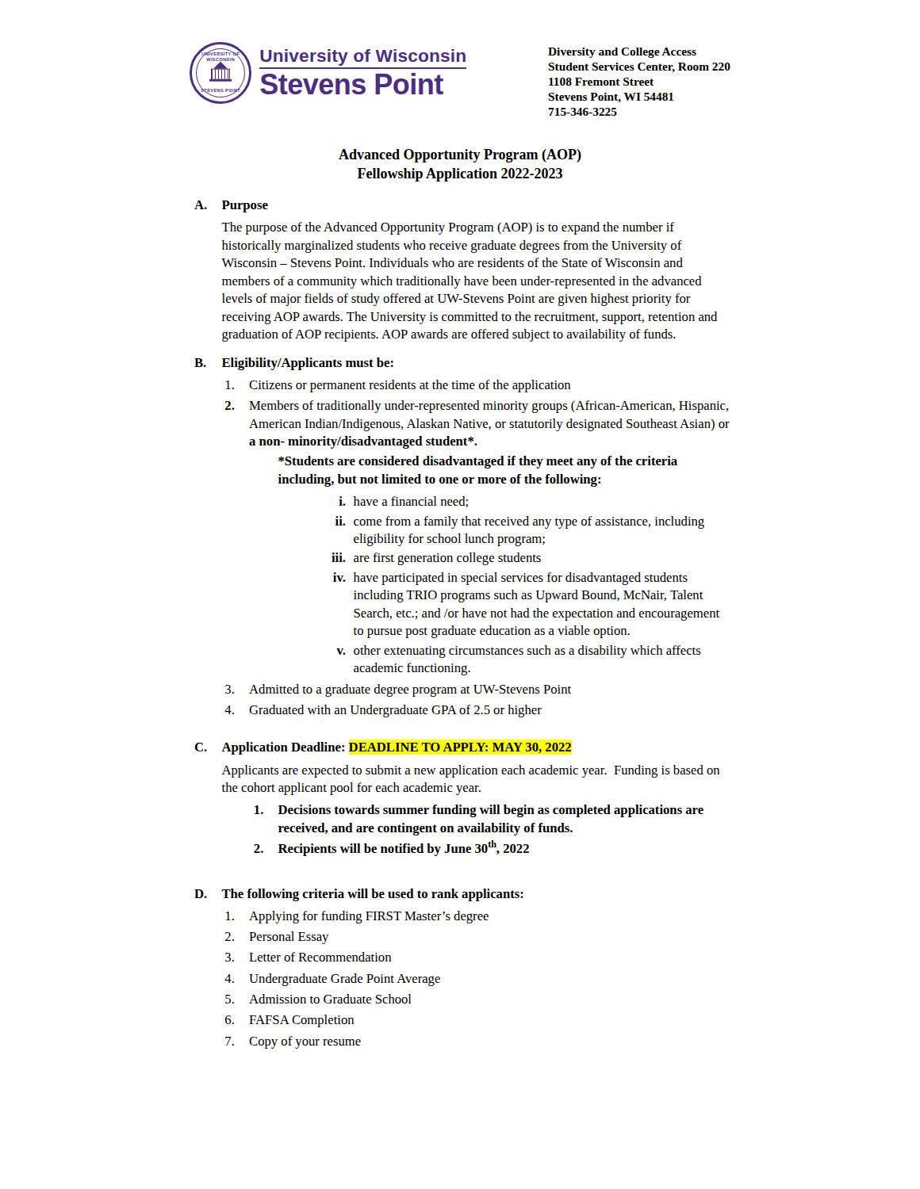UNIVERSITY OF WISCONSIN
STEVENS POINT
University of Wisconsin
Stevens Point
Diversity and College Access
Student Services Center, Room 220
1108 Fremont Street
Stevens Point, WI 54481
715-346-3225
Advanced Opportunity Program (AOP)
Fellowship Application 2022-2023
A. Purpose
The purpose of the Advanced Opportunity Program (AOP) is to expand the number if historically marginalized students who receive graduate degrees from the University of Wisconsin – Stevens Point. Individuals who are residents of the State of Wisconsin and members of a community which traditionally have been under-represented in the advanced levels of major fields of study offered at UW-Stevens Point are given highest priority for receiving AOP awards. The University is committed to the recruitment, support, retention and graduation of AOP recipients. AOP awards are offered subject to availability of funds.
B. Eligibility/Applicants must be:
1. Citizens or permanent residents at the time of the application
2. Members of traditionally under-represented minority groups (African-American, Hispanic, American Indian/Indigenous, Alaskan Native, or statutorily designated Southeast Asian) or a non- minority/disadvantaged student*.
*Students are considered disadvantaged if they meet any of the criteria including, but not limited to one or more of the following:
i. have a financial need;
ii. come from a family that received any type of assistance, including eligibility for school lunch program;
iii. are first generation college students
iv. have participated in special services for disadvantaged students including TRIO programs such as Upward Bound, McNair, Talent Search, etc.; and /or have not had the expectation and encouragement to pursue post graduate education as a viable option.
v. other extenuating circumstances such as a disability which affects academic functioning.
3. Admitted to a graduate degree program at UW-Stevens Point
4. Graduated with an Undergraduate GPA of 2.5 or higher
C. Application Deadline: DEADLINE TO APPLY: MAY 30, 2022
Applicants are expected to submit a new application each academic year. Funding is based on the cohort applicant pool for each academic year.
1. Decisions towards summer funding will begin as completed applications are received, and are contingent on availability of funds.
2. Recipients will be notified by June 30th, 2022
D. The following criteria will be used to rank applicants:
1. Applying for funding FIRST Master’s degree
2. Personal Essay
3. Letter of Recommendation
4. Undergraduate Grade Point Average
5. Admission to Graduate School
6. FAFSA Completion
7. Copy of your resume